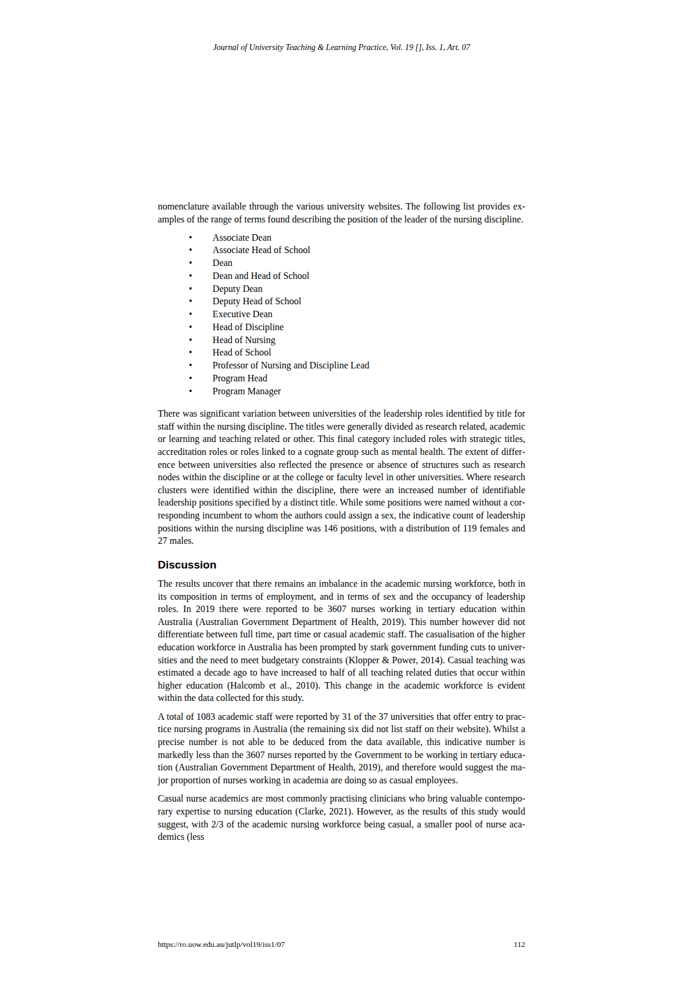Journal of University Teaching & Learning Practice, Vol. 19 [], Iss. 1, Art. 07
nomenclature available through the various university websites. The following list provides examples of the range of terms found describing the position of the leader of the nursing discipline.
Associate Dean
Associate Head of School
Dean
Dean and Head of School
Deputy Dean
Deputy Head of School
Executive Dean
Head of Discipline
Head of Nursing
Head of School
Professor of Nursing and Discipline Lead
Program Head
Program Manager
There was significant variation between universities of the leadership roles identified by title for staff within the nursing discipline. The titles were generally divided as research related, academic or learning and teaching related or other. This final category included roles with strategic titles, accreditation roles or roles linked to a cognate group such as mental health. The extent of difference between universities also reflected the presence or absence of structures such as research nodes within the discipline or at the college or faculty level in other universities. Where research clusters were identified within the discipline, there were an increased number of identifiable leadership positions specified by a distinct title. While some positions were named without a corresponding incumbent to whom the authors could assign a sex, the indicative count of leadership positions within the nursing discipline was 146 positions, with a distribution of 119 females and 27 males.
Discussion
The results uncover that there remains an imbalance in the academic nursing workforce, both in its composition in terms of employment, and in terms of sex and the occupancy of leadership roles. In 2019 there were reported to be 3607 nurses working in tertiary education within Australia (Australian Government Department of Health, 2019). This number however did not differentiate between full time, part time or casual academic staff. The casualisation of the higher education workforce in Australia has been prompted by stark government funding cuts to universities and the need to meet budgetary constraints (Klopper & Power, 2014). Casual teaching was estimated a decade ago to have increased to half of all teaching related duties that occur within higher education (Halcomb et al., 2010). This change in the academic workforce is evident within the data collected for this study.
A total of 1083 academic staff were reported by 31 of the 37 universities that offer entry to practice nursing programs in Australia (the remaining six did not list staff on their website). Whilst a precise number is not able to be deduced from the data available, this indicative number is markedly less than the 3607 nurses reported by the Government to be working in tertiary education (Australian Government Department of Health, 2019), and therefore would suggest the major proportion of nurses working in academia are doing so as casual employees.
Casual nurse academics are most commonly practising clinicians who bring valuable contemporary expertise to nursing education (Clarke, 2021). However, as the results of this study would suggest, with 2/3 of the academic nursing workforce being casual, a smaller pool of nurse academics (less
https://ro.uow.edu.au/jutlp/vol19/iss1/07 112